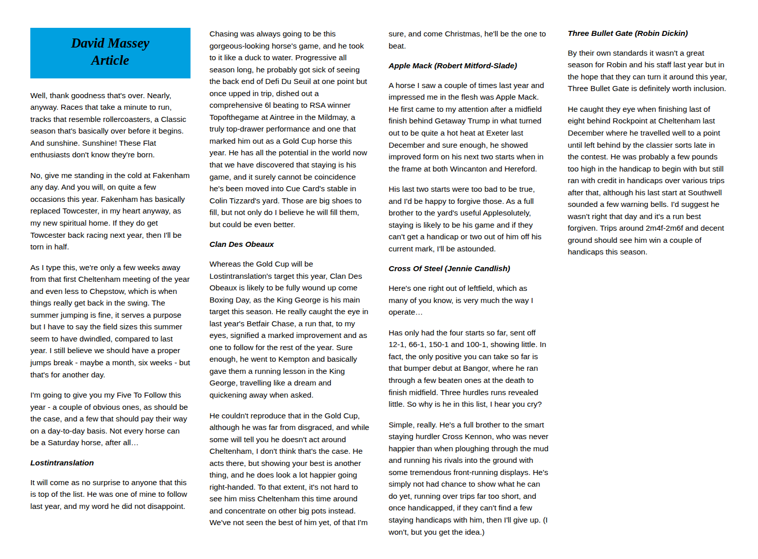David Massey
Article
Well, thank goodness that's over. Nearly, anyway. Races that take a minute to run, tracks that resemble rollercoasters, a Classic season that's basically over before it begins. And sunshine. Sunshine! These Flat enthusiasts don't know they're born.
No, give me standing in the cold at Fakenham any day. And you will, on quite a few occasions this year. Fakenham has basically replaced Towcester, in my heart anyway, as my new spiritual home. If they do get Towcester back racing next year, then I'll be torn in half.
As I type this, we're only a few weeks away from that first Cheltenham meeting of the year and even less to Chepstow, which is when things really get back in the swing. The summer jumping is fine, it serves a purpose but I have to say the field sizes this summer seem to have dwindled, compared to last year. I still believe we should have a proper jumps break - maybe a month, six weeks - but that's for another day.
I'm going to give you my Five To Follow this year - a couple of obvious ones, as should be the case, and a few that should pay their way on a day-to-day basis. Not every horse can be a Saturday horse, after all…
Lostintranslation
It will come as no surprise to anyone that this is top of the list. He was one of mine to follow last year, and my word he did not disappoint.
Chasing was always going to be this gorgeous-looking horse's game, and he took to it like a duck to water. Progressive all season long, he probably got sick of seeing the back end of Defi Du Seuil at one point but once upped in trip, dished out a comprehensive 6l beating to RSA winner Topofthegame at Aintree in the Mildmay, a truly top-drawer performance and one that marked him out as a Gold Cup horse this year. He has all the potential in the world now that we have discovered that staying is his game, and it surely cannot be coincidence he's been moved into Cue Card's stable in Colin Tizzard's yard. Those are big shoes to fill, but not only do I believe he will fill them, but could be even better.
Clan Des Obeaux
Whereas the Gold Cup will be Lostintranslation's target this year, Clan Des Obeaux is likely to be fully wound up come Boxing Day, as the King George is his main target this season. He really caught the eye in last year's Betfair Chase, a run that, to my eyes, signified a marked improvement and as one to follow for the rest of the year. Sure enough, he went to Kempton and basically gave them a running lesson in the King George, travelling like a dream and quickening away when asked.
He couldn't reproduce that in the Gold Cup, although he was far from disgraced, and while some will tell you he doesn't act around Cheltenham, I don't think that's the case. He acts there, but showing your best is another thing, and he does look a lot happier going right-handed. To that extent, it's not hard to see him miss Cheltenham this time around and concentrate on other big pots instead. We've not seen the best of him yet, of that I'm sure, and come Christmas, he'll be the one to beat.
Apple Mack (Robert Mitford-Slade)
A horse I saw a couple of times last year and impressed me in the flesh was Apple Mack. He first came to my attention after a midfield finish behind Getaway Trump in what turned out to be quite a hot heat at Exeter last December and sure enough, he showed improved form on his next two starts when in the frame at both Wincanton and Hereford.
His last two starts were too bad to be true, and I'd be happy to forgive those. As a full brother to the yard's useful Applesolutely, staying is likely to be his game and if they can't get a handicap or two out of him off his current mark, I'll be astounded.
Cross Of Steel (Jennie Candlish)
Here's one right out of leftfield, which as many of you know, is very much the way I operate…
Has only had the four starts so far, sent off 12-1, 66-1, 150-1 and 100-1, showing little. In fact, the only positive you can take so far is that bumper debut at Bangor, where he ran through a few beaten ones at the death to finish midfield. Three hurdles runs revealed little. So why is he in this list, I hear you cry?
Simple, really. He's a full brother to the smart staying hurdler Cross Kennon, who was never happier than when ploughing through the mud and running his rivals into the ground with some tremendous front-running displays. He's simply not had chance to show what he can do yet, running over trips far too short, and once handicapped, if they can't find a few staying handicaps with him, then I'll give up. (I won't, but you get the idea.)
Three Bullet Gate (Robin Dickin)
By their own standards it wasn't a great season for Robin and his staff last year but in the hope that they can turn it around this year, Three Bullet Gate is definitely worth inclusion.
He caught they eye when finishing last of eight behind Rockpoint at Cheltenham last December where he travelled well to a point until left behind by the classier sorts late in the contest. He was probably a few pounds too high in the handicap to begin with but still ran with credit in handicaps over various trips after that, although his last start at Southwell sounded a few warning bells. I'd suggest he wasn't right that day and it's a run best forgiven. Trips around 2m4f-2m6f and decent ground should see him win a couple of handicaps this season.